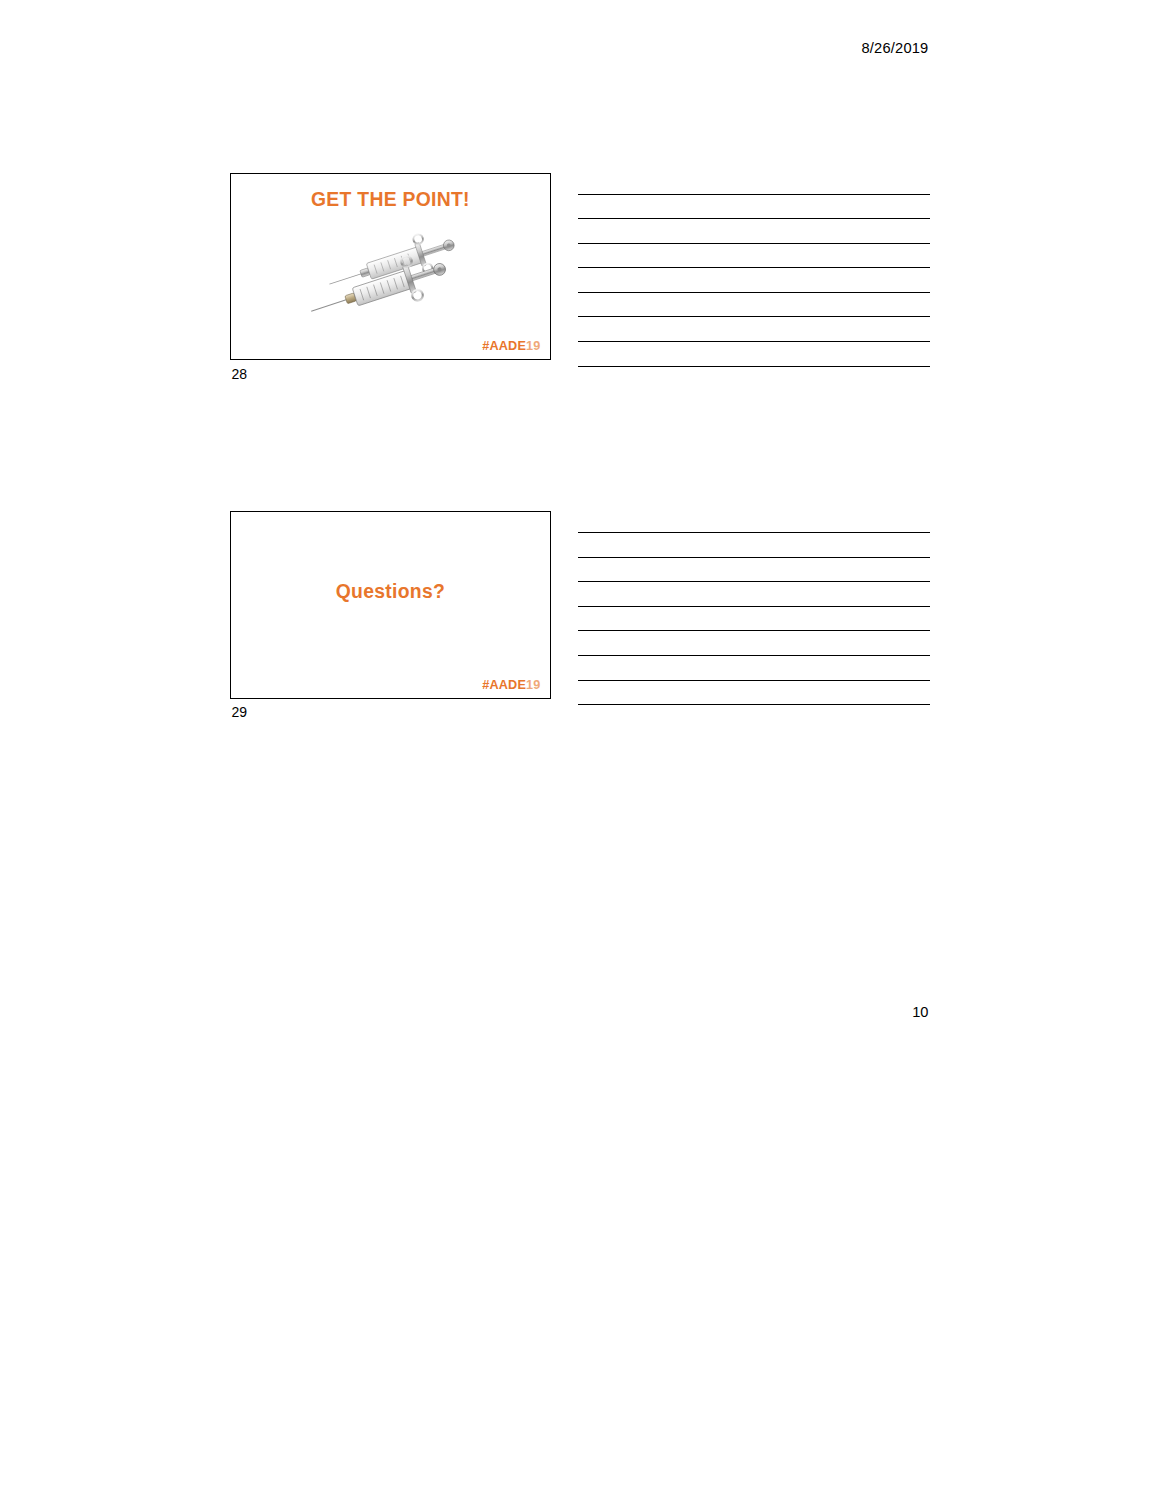8/26/2019
GET THE POINT!
#AADE 19
28
Questions?
#AADE 19
29
10